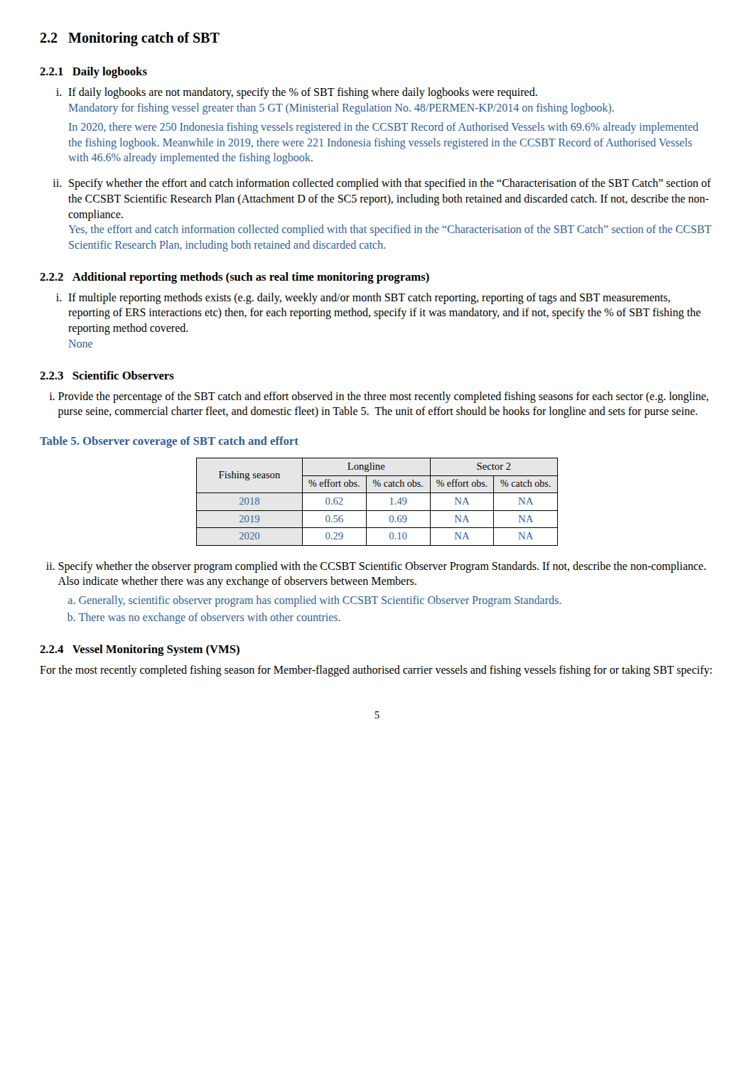2.2 Monitoring catch of SBT
2.2.1 Daily logbooks
If daily logbooks are not mandatory, specify the % of SBT fishing where daily logbooks were required.
Mandatory for fishing vessel greater than 5 GT (Ministerial Regulation No. 48/PERMEN-KP/2014 on fishing logbook).
In 2020, there were 250 Indonesia fishing vessels registered in the CCSBT Record of Authorised Vessels with 69.6% already implemented the fishing logbook. Meanwhile in 2019, there were 221 Indonesia fishing vessels registered in the CCSBT Record of Authorised Vessels with 46.6% already implemented the fishing logbook.
Specify whether the effort and catch information collected complied with that specified in the “Characterisation of the SBT Catch” section of the CCSBT Scientific Research Plan (Attachment D of the SC5 report), including both retained and discarded catch. If not, describe the non-compliance.
Yes, the effort and catch information collected complied with that specified in the “Characterisation of the SBT Catch” section of the CCSBT Scientific Research Plan, including both retained and discarded catch.
2.2.2 Additional reporting methods (such as real time monitoring programs)
If multiple reporting methods exists (e.g. daily, weekly and/or month SBT catch reporting, reporting of tags and SBT measurements, reporting of ERS interactions etc) then, for each reporting method, specify if it was mandatory, and if not, specify the % of SBT fishing the reporting method covered.
None
2.2.3 Scientific Observers
Provide the percentage of the SBT catch and effort observed in the three most recently completed fishing seasons for each sector (e.g. longline, purse seine, commercial charter fleet, and domestic fleet) in Table 5. The unit of effort should be hooks for longline and sets for purse seine.
Table 5. Observer coverage of SBT catch and effort
| Fishing season | Longline | Sector 2 |
| --- | --- | --- |
| % effort obs. | % catch obs. | % effort obs. | % catch obs. |
| 2018 | 0.62 | 1.49 | NA | NA |
| 2019 | 0.56 | 0.69 | NA | NA |
| 2020 | 0.29 | 0.10 | NA | NA |
Specify whether the observer program complied with the CCSBT Scientific Observer Program Standards. If not, describe the non-compliance. Also indicate whether there was any exchange of observers between Members.
Generally, scientific observer program has complied with CCSBT Scientific Observer Program Standards.
There was no exchange of observers with other countries.
2.2.4 Vessel Monitoring System (VMS)
For the most recently completed fishing season for Member-flagged authorised carrier vessels and fishing vessels fishing for or taking SBT specify:
5